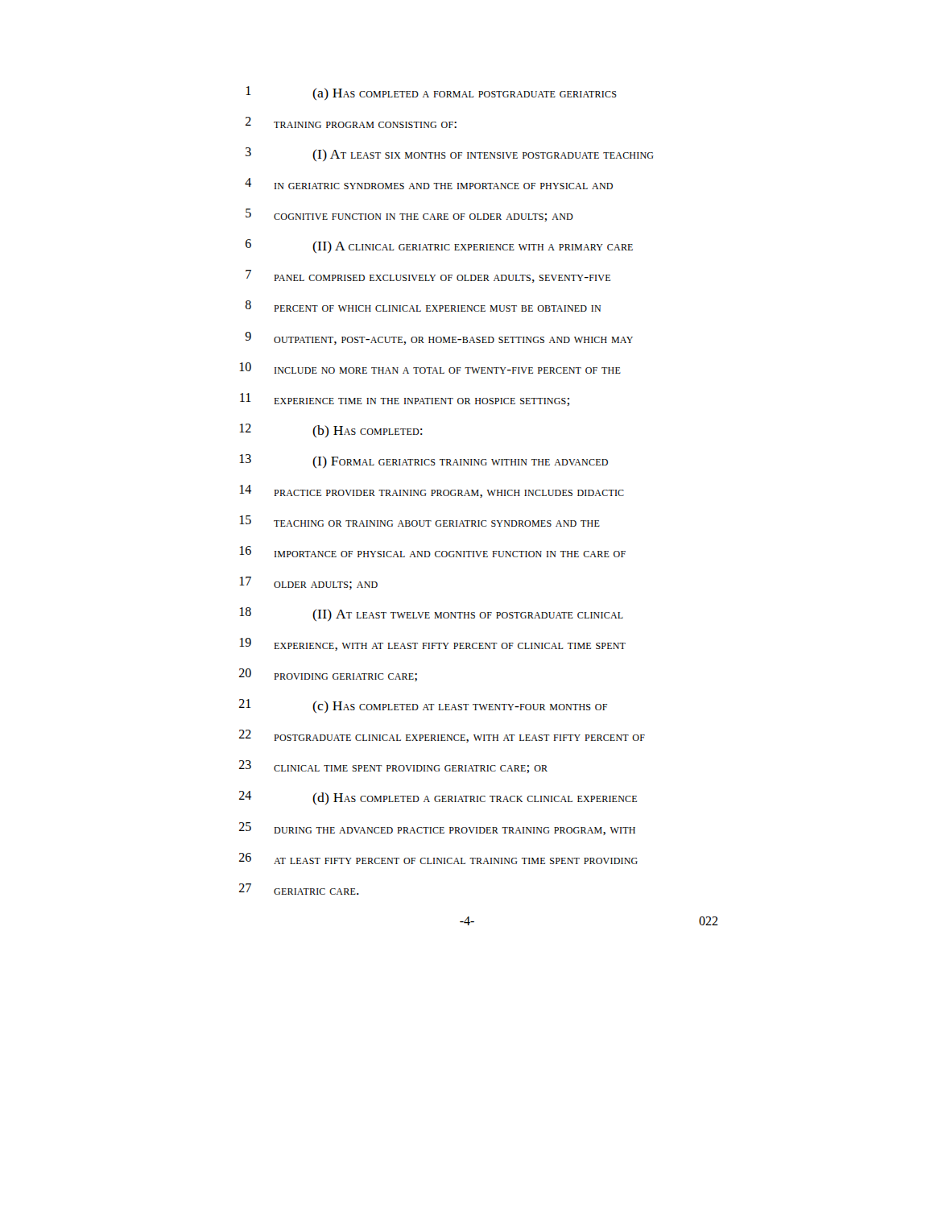| 1 | (a) Has completed a formal postgraduate geriatrics |
| 2 | training program consisting of: |
| 3 | (I) At least six months of intensive postgraduate teaching |
| 4 | in geriatric syndromes and the importance of physical and |
| 5 | cognitive function in the care of older adults; and |
| 6 | (II) A clinical geriatric experience with a primary care |
| 7 | panel comprised exclusively of older adults, seventy-five |
| 8 | percent of which clinical experience must be obtained in |
| 9 | outpatient, post-acute, or home-based settings and which may |
| 10 | include no more than a total of twenty-five percent of the |
| 11 | experience time in the inpatient or hospice settings; |
| 12 | (b) Has completed: |
| 13 | (I) Formal geriatrics training within the advanced |
| 14 | practice provider training program, which includes didactic |
| 15 | teaching or training about geriatric syndromes and the |
| 16 | importance of physical and cognitive function in the care of |
| 17 | older adults; and |
| 18 | (II) At least twelve months of postgraduate clinical |
| 19 | experience, with at least fifty percent of clinical time spent |
| 20 | providing geriatric care; |
| 21 | (c) Has completed at least twenty-four months of |
| 22 | postgraduate clinical experience, with at least fifty percent of |
| 23 | clinical time spent providing geriatric care; or |
| 24 | (d) Has completed a geriatric track clinical experience |
| 25 | during the advanced practice provider training program, with |
| 26 | at least fifty percent of clinical training time spent providing |
| 27 | geriatric care. |
-4- 022